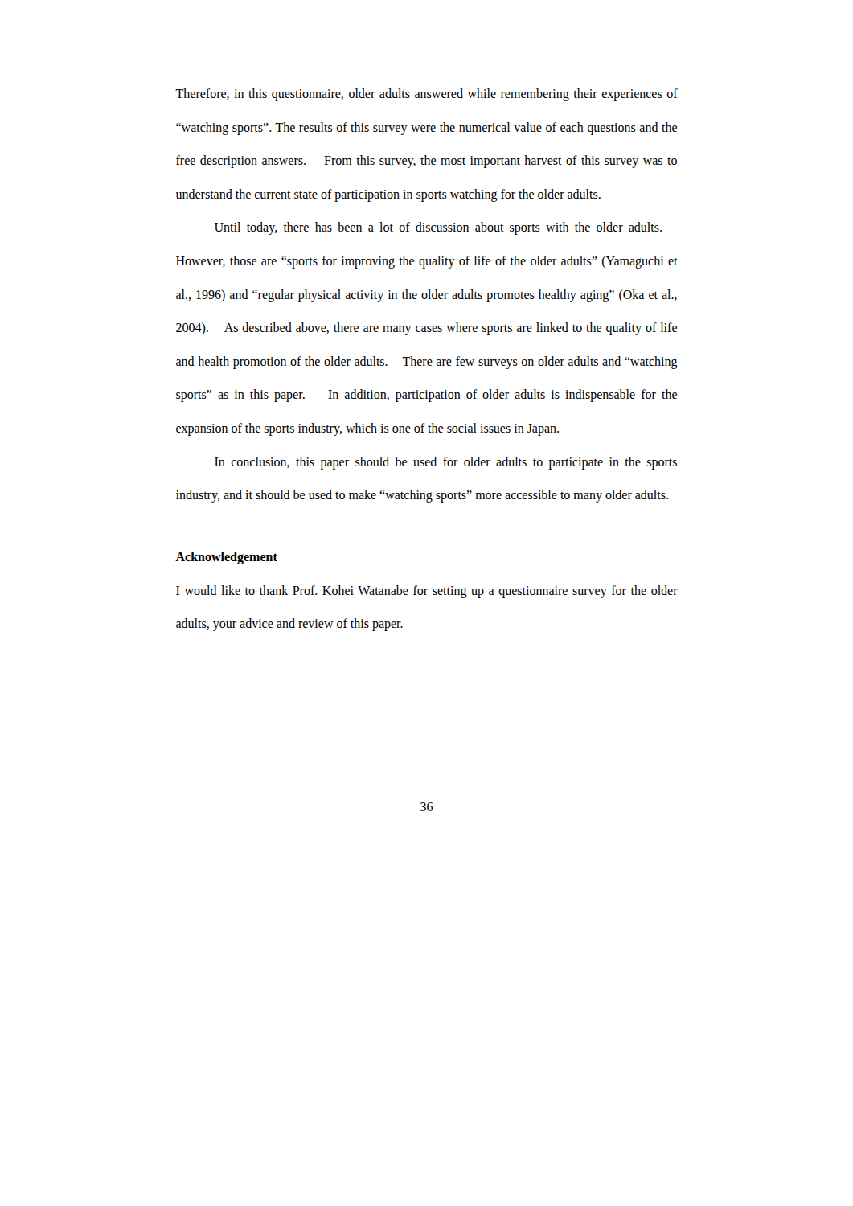Therefore, in this questionnaire, older adults answered while remembering their experiences of “watching sports”. The results of this survey were the numerical value of each questions and the free description answers. From this survey, the most important harvest of this survey was to understand the current state of participation in sports watching for the older adults.
Until today, there has been a lot of discussion about sports with the older adults. However, those are “sports for improving the quality of life of the older adults” (Yamaguchi et al., 1996) and “regular physical activity in the older adults promotes healthy aging” (Oka et al., 2004). As described above, there are many cases where sports are linked to the quality of life and health promotion of the older adults. There are few surveys on older adults and “watching sports” as in this paper. In addition, participation of older adults is indispensable for the expansion of the sports industry, which is one of the social issues in Japan.
In conclusion, this paper should be used for older adults to participate in the sports industry, and it should be used to make “watching sports” more accessible to many older adults.
Acknowledgement
I would like to thank Prof. Kohei Watanabe for setting up a questionnaire survey for the older adults, your advice and review of this paper.
36